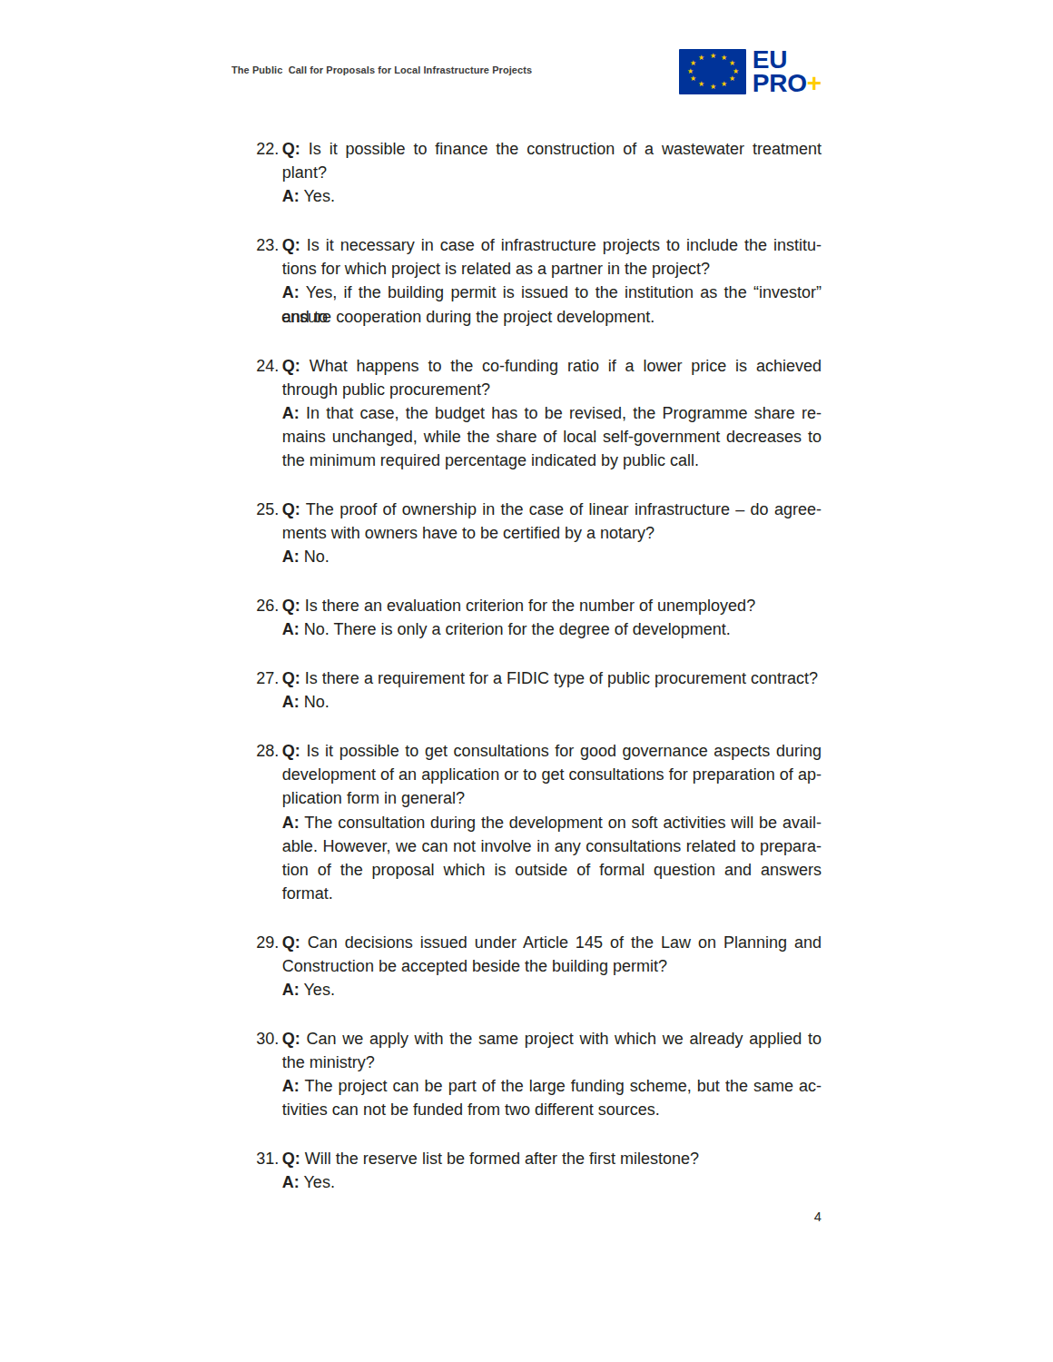The Public Call for Proposals for Local Infrastructure Projects
★ ★ ★ ★ ★ ★ ★ ★ ★ ★ ★ ★
EU PRO+
Q: Is it possible to finance the construction of a wastewater treatment plant?
A: Yes.
Q: Is it necessary in case of infrastructure projects to include the institutions for which project is related as a partner in the project?
A: Yes, if the building permit is issued to the institution as the “investor” and to ensure cooperation during the project development.
Q: What happens to the co-funding ratio if a lower price is achieved through public procurement?
A: In that case, the budget has to be revised, the Programme share remains unchanged, while the share of local self-government decreases to the minimum required percentage indicated by public call.
Q: The proof of ownership in the case of linear infrastructure – do agreements with owners have to be certified by a notary?
A: No.
Q: Is there an evaluation criterion for the number of unemployed?
A: No. There is only a criterion for the degree of development.
Q: Is there a requirement for a FIDIC type of public procurement contract?
A: No.
Q: Is it possible to get consultations for good governance aspects during development of an application or to get consultations for preparation of application form in general?
A: The consultation during the development on soft activities will be available. However, we can not involve in any consultations related to preparation of the proposal which is outside of formal question and answers format.
Q: Can decisions issued under Article 145 of the Law on Planning and Construction be accepted beside the building permit?
A: Yes.
Q: Can we apply with the same project with which we already applied to the ministry?
A: The project can be part of the large funding scheme, but the same activities can not be funded from two different sources.
Q: Will the reserve list be formed after the first milestone?
A: Yes.
4